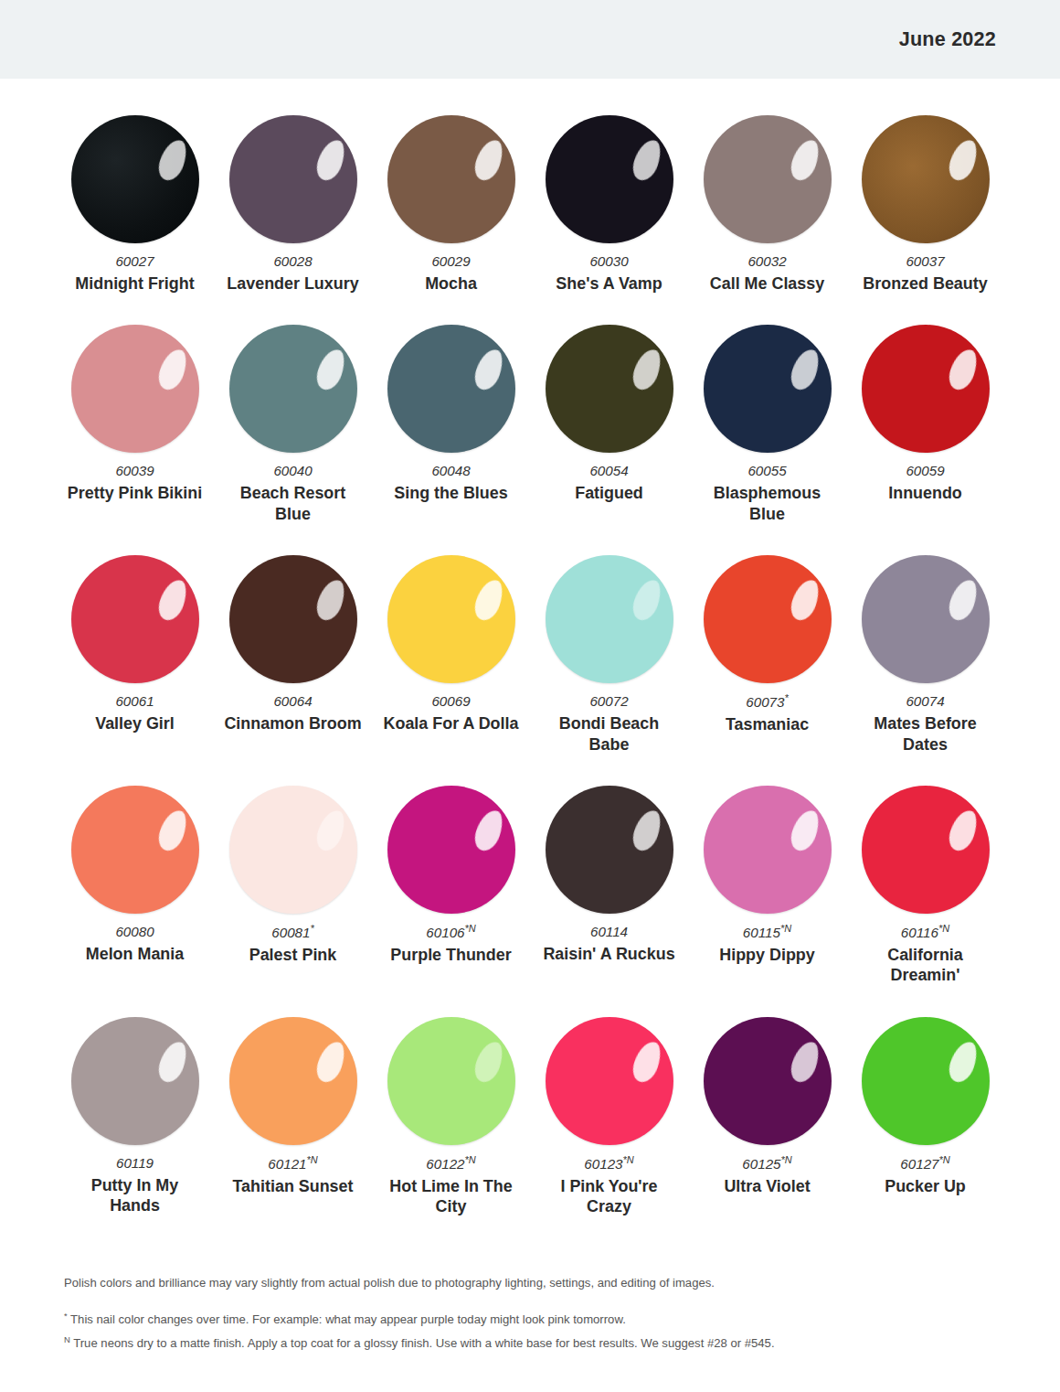June 2022
60027 Midnight Fright
60028 Lavender Luxury
60029 Mocha
60030 She's A Vamp
60032 Call Me Classy
60037 Bronzed Beauty
60039 Pretty Pink Bikini
60040 Beach Resort Blue
60048 Sing the Blues
60054 Fatigued
60055 Blasphemous Blue
60059 Innuendo
60061 Valley Girl
60064 Cinnamon Broom
60069 Koala For A Dolla
60072 Bondi Beach Babe
60073*Tasmaniac
60074 Mates Before Dates
60080 Melon Mania
60081*Palest Pink
60106*N Purple Thunder
60114 Raisin' A Ruckus
60115*N Hippy Dippy
60116*N California Dreamin'
60119 Putty In My Hands
60121*N Tahitian Sunset
60122*N Hot Lime In The City
60123*N I Pink You're Crazy
60125*N Ultra Violet
60127*N Pucker Up
Polish colors and brilliance may vary slightly from actual polish due to photography lighting, settings, and editing of images.
* This nail color changes over time. For example: what may appear purple today might look pink tomorrow.
N True neons dry to a matte finish. Apply a top coat for a glossy finish. Use with a white base for best results. We suggest #28 or #545.